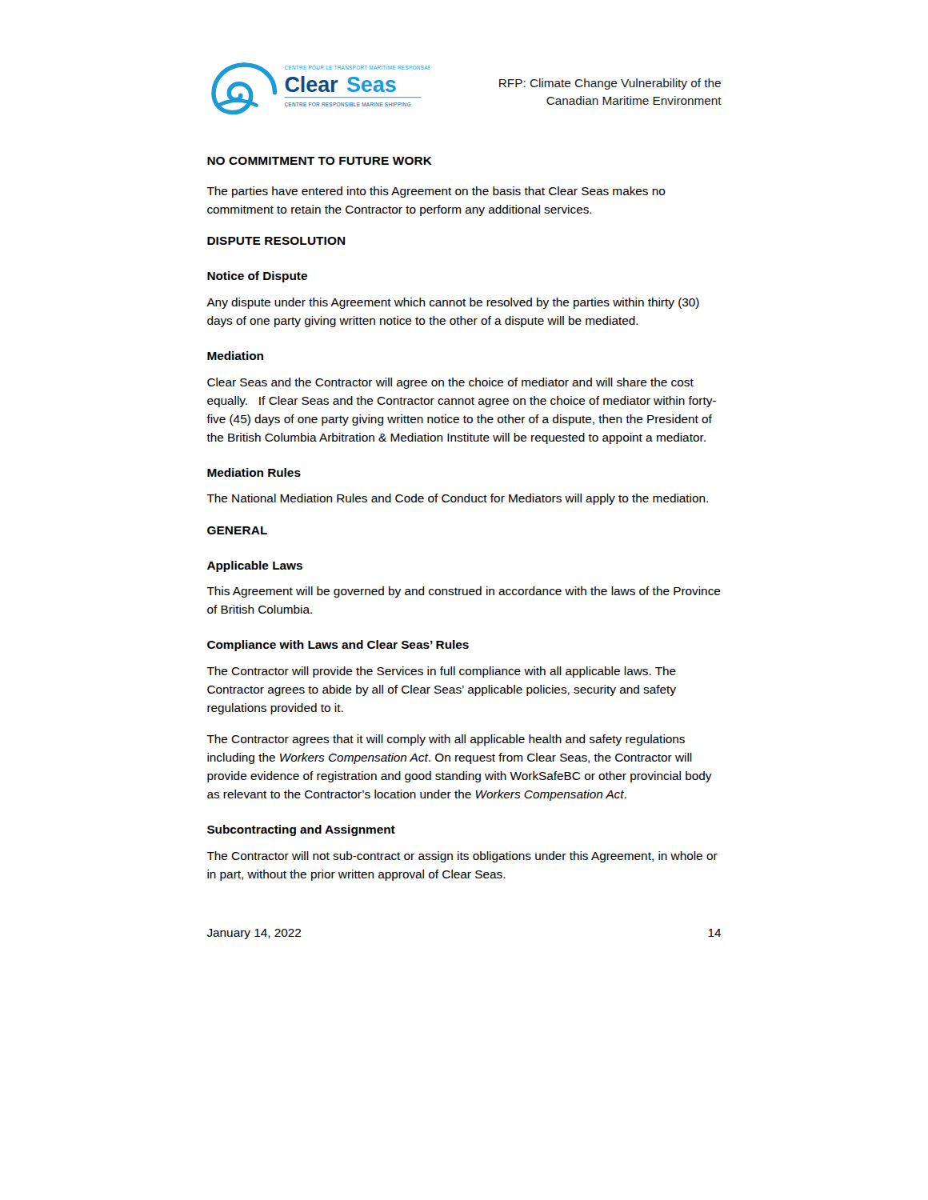Clear Seas logo CENTRE POUR LE TRANSPORT MARITIME RESPONSABLE Clear Seas CENTRE FOR RESPONSIBLE MARINE SHIPPING
RFP: Climate Change Vulnerability of the
Canadian Maritime Environment
NO COMMITMENT TO FUTURE WORK
The parties have entered into this Agreement on the basis that Clear Seas makes no commitment to retain the Contractor to perform any additional services.
DISPUTE RESOLUTION
Notice of Dispute
Any dispute under this Agreement which cannot be resolved by the parties within thirty (30) days of one party giving written notice to the other of a dispute will be mediated.
Mediation
Clear Seas and the Contractor will agree on the choice of mediator and will share the cost equally. If Clear Seas and the Contractor cannot agree on the choice of mediator within forty-five (45) days of one party giving written notice to the other of a dispute, then the President of the British Columbia Arbitration & Mediation Institute will be requested to appoint a mediator.
Mediation Rules
The National Mediation Rules and Code of Conduct for Mediators will apply to the mediation.
GENERAL
Applicable Laws
This Agreement will be governed by and construed in accordance with the laws of the Province of British Columbia.
Compliance with Laws and Clear Seas’ Rules
The Contractor will provide the Services in full compliance with all applicable laws. The Contractor agrees to abide by all of Clear Seas’ applicable policies, security and safety regulations provided to it.
The Contractor agrees that it will comply with all applicable health and safety regulations including the Workers Compensation Act. On request from Clear Seas, the Contractor will provide evidence of registration and good standing with WorkSafeBC or other provincial body as relevant to the Contractor’s location under the Workers Compensation Act.
Subcontracting and Assignment
The Contractor will not sub-contract or assign its obligations under this Agreement, in whole or in part, without the prior written approval of Clear Seas.
January 14, 2022 14